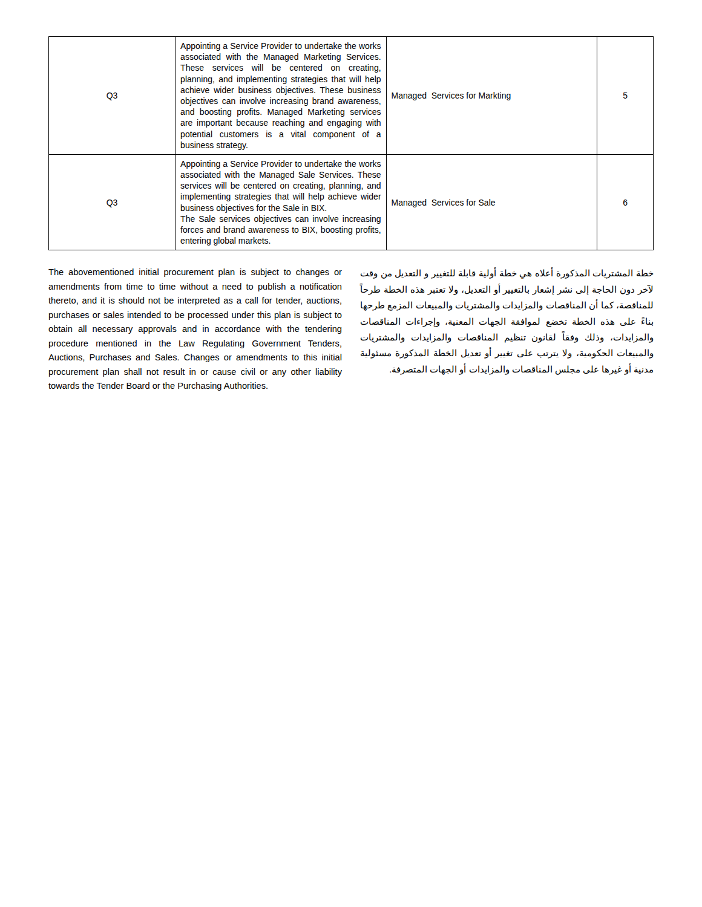| Q3 | Appointing a Service Provider to undertake the works associated with the Managed Marketing Services. These services will be centered on creating, planning, and implementing strategies that will help achieve wider business objectives. These business objectives can involve increasing brand awareness, and boosting profits. Managed Marketing services are important because reaching and engaging with potential customers is a vital component of a business strategy. | Managed Services for Markting | 5 |
| Q3 | Appointing a Service Provider to undertake the works associated with the Managed Sale Services. These services will be centered on creating, planning, and implementing strategies that will help achieve wider business objectives for the Sale in BIX. The Sale services objectives can involve increasing forces and brand awareness to BIX, boosting profits, entering global markets. | Managed Services for Sale | 6 |
The abovementioned initial procurement plan is subject to changes or amendments from time to time without a need to publish a notification thereto, and it is should not be interpreted as a call for tender, auctions, purchases or sales intended to be processed under this plan is subject to obtain all necessary approvals and in accordance with the tendering procedure mentioned in the Law Regulating Government Tenders, Auctions, Purchases and Sales. Changes or amendments to this initial procurement plan shall not result in or cause civil or any other liability towards the Tender Board or the Purchasing Authorities.
خطة المشتريات المذكورة أعلاه هي خطة أولية قابلة للتغيير و التعديل من وقت لآخر دون الحاجة إلى نشر إشعار بالتغيير أو التعديل، ولا تعتبر هذه الخطة طرحاً للمناقصة، كما أن المناقصات والمزايدات والمشتريات والمبيعات المزمع طرحها بناءً على هذه الخطة تخضع لموافقة الجهات المعنية، وإجراءات المناقصات والمزايدات، وذلك وفقاً لقانون تنظيم المناقصات والمزايدات والمشتريات والمبيعات الحكومية، ولا يترتب على تغيير أو تعديل الخطة المذكورة مسئولية مدنية أو غيرها على مجلس المناقصات والمزايدات أو الجهات المتصرفة.